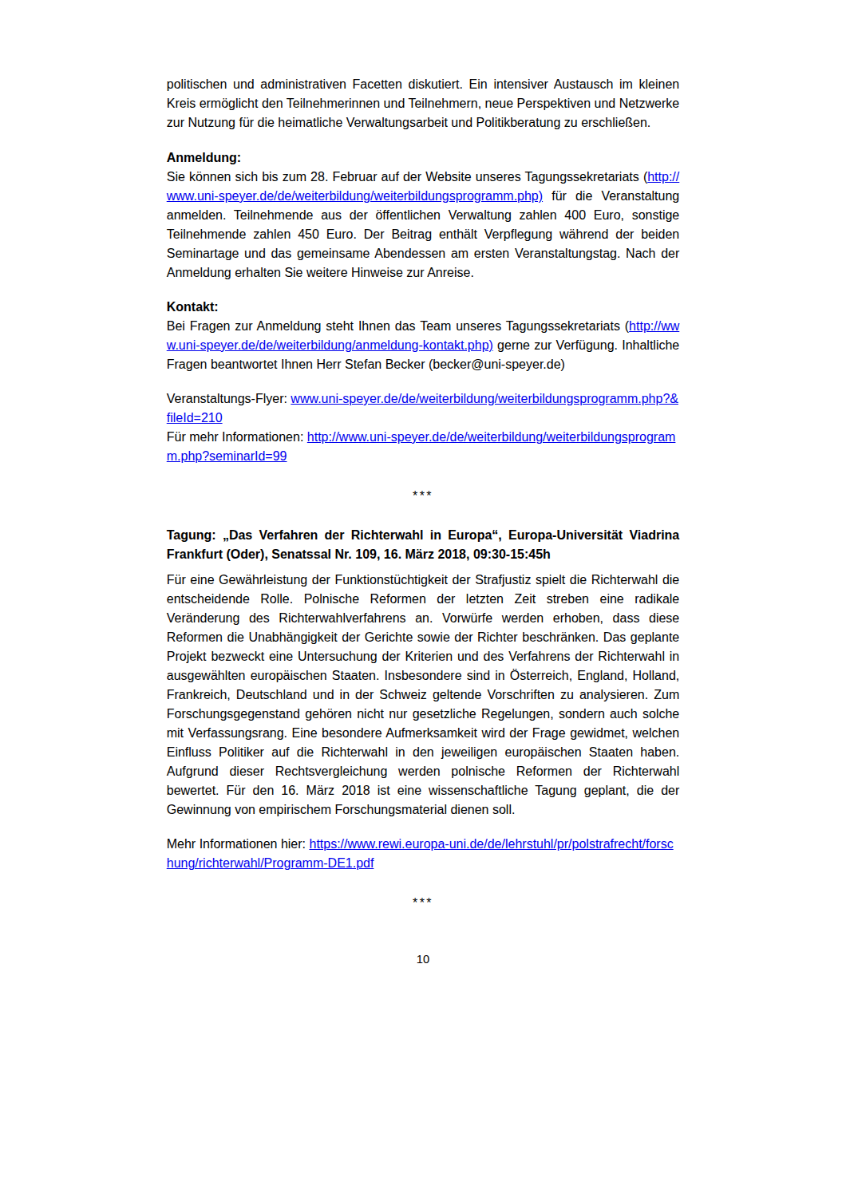politischen und administrativen Facetten diskutiert. Ein intensiver Austausch im kleinen Kreis ermöglicht den Teilnehmerinnen und Teilnehmern, neue Perspektiven und Netzwerke zur Nutzung für die heimatliche Verwaltungsarbeit und Politikberatung zu erschließen.
Anmeldung:
Sie können sich bis zum 28. Februar auf der Website unseres Tagungssekretariats (http://www.uni-speyer.de/de/weiterbildung/weiterbildungsprogramm.php) für die Veranstaltung anmelden. Teilnehmende aus der öffentlichen Verwaltung zahlen 400 Euro, sonstige Teilnehmende zahlen 450 Euro. Der Beitrag enthält Verpflegung während der beiden Seminartage und das gemeinsame Abendessen am ersten Veranstaltungstag. Nach der Anmeldung erhalten Sie weitere Hinweise zur Anreise.
Kontakt:
Bei Fragen zur Anmeldung steht Ihnen das Team unseres Tagungssekretariats (http://www.uni-speyer.de/de/weiterbildung/anmeldung-kontakt.php) gerne zur Verfügung. Inhaltliche Fragen beantwortet Ihnen Herr Stefan Becker (becker@uni-speyer.de)
Veranstaltungs-Flyer: www.uni-speyer.de/de/weiterbildung/weiterbildungsprogramm.php?&fileId=210
Für mehr Informationen: http://www.uni-speyer.de/de/weiterbildung/weiterbildungsprogramm.php?seminarId=99
***
Tagung: „Das Verfahren der Richterwahl in Europa“, Europa-Universität Viadrina Frankfurt (Oder), Senatssal Nr. 109, 16. März 2018, 09:30-15:45h
Für eine Gewährleistung der Funktionstüchtigkeit der Strafjustiz spielt die Richterwahl die entscheidende Rolle. Polnische Reformen der letzten Zeit streben eine radikale Veränderung des Richterwahlverfahrens an. Vorwürfe werden erhoben, dass diese Reformen die Unabhängigkeit der Gerichte sowie der Richter beschränken. Das geplante Projekt bezweckt eine Untersuchung der Kriterien und des Verfahrens der Richterwahl in ausgewählten europäischen Staaten. Insbesondere sind in Österreich, England, Holland, Frankreich, Deutschland und in der Schweiz geltende Vorschriften zu analysieren. Zum Forschungsgegenstand gehören nicht nur gesetzliche Regelungen, sondern auch solche mit Verfassungsrang. Eine besondere Aufmerksamkeit wird der Frage gewidmet, welchen Einfluss Politiker auf die Richterwahl in den jeweiligen europäischen Staaten haben. Aufgrund dieser Rechtsvergleichung werden polnische Reformen der Richterwahl bewertet. Für den 16. März 2018 ist eine wissenschaftliche Tagung geplant, die der Gewinnung von empirischem Forschungsmaterial dienen soll.
Mehr Informationen hier: https://www.rewi.europa-uni.de/de/lehrstuhl/pr/polstrafrecht/forschung/richterwahl/Programm-DE1.pdf
***
10